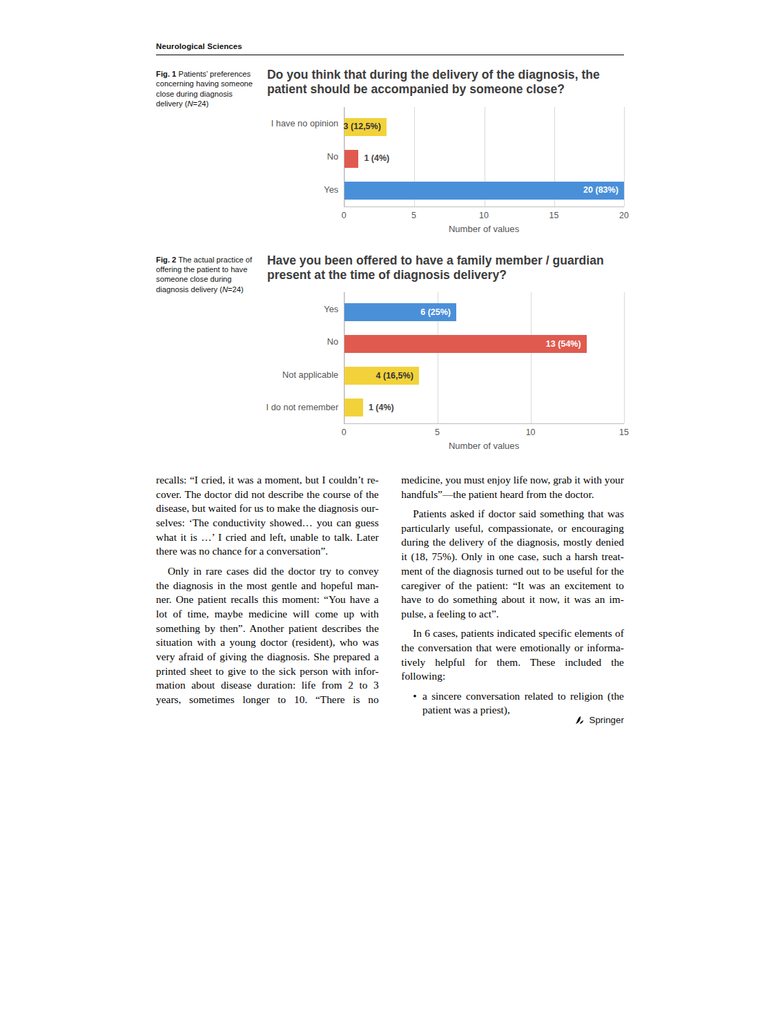Neurological Sciences
Fig. 1 Patients’ preferences concerning having someone close during diagnosis delivery (N=24)
Do you think that during the delivery of the diagnosis, the
patient should be accompanied by someone close?
I have no opinion No Yes
3 (12,5%)
1 (4%)
20 (83%)
0 5 10 15 20
Number of values
Fig. 2 The actual practice of offering the patient to have someone close during diagnosis delivery (N=24)
Have you been offered to have a family member / guardian
present at the time of diagnosis delivery?
Yes No Not applicable I do not remember
6 (25%)
13 (54%)
4 (16,5%)
1 (4%)
0 5 10 15
Number of values
recalls: “I cried, it was a moment, but I couldn’t recover. The doctor did not describe the course of the disease, but waited for us to make the diagnosis ourselves: ‘The conductivity showed… you can guess what it is …’ I cried and left, unable to talk. Later there was no chance for a conversation”.
Only in rare cases did the doctor try to convey the diagnosis in the most gentle and hopeful manner. One patient recalls this moment: “You have a lot of time, maybe medicine will come up with something by then”. Another patient describes the situation with a young doctor (resident), who was very afraid of giving the diagnosis. She prepared a printed sheet to give to the sick person with information about disease duration: life from 2 to 3 years, sometimes longer to 10. “There is no medicine, you must enjoy life now, grab it with your handfuls”—the patient heard from the doctor.
Patients asked if doctor said something that was particularly useful, compassionate, or encouraging during the delivery of the diagnosis, mostly denied it (18, 75%). Only in one case, such a harsh treatment of the diagnosis turned out to be useful for the caregiver of the patient: “It was an excitement to have to do something about it now, it was an impulse, a feeling to act”.
In 6 cases, patients indicated specific elements of the conversation that were emotionally or informatively helpful for them. These included the following:
a sincere conversation related to religion (the patient was a priest),
Springer